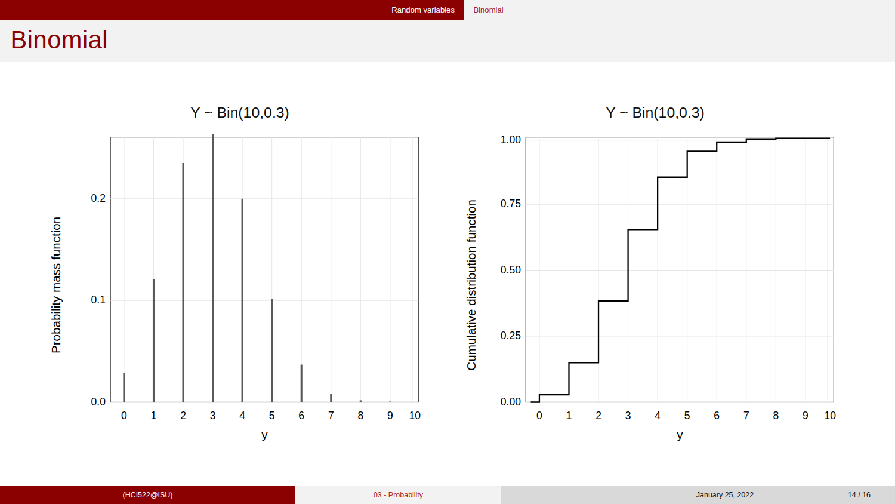Random variables
Binomial
Binomial
Y ~ Bin(10,0.3)
Probability mass function 0.0 0.1 0.2 0 1 2 3 4 5 6 7 8 9 10 y
Y ~ Bin(10,0.3)
Cumulative distribution function 0.00 0.25 0.50 0.75 1.00 0 1 2 3 4 5 6 7 8 9 10 y
(HCI522@ISU)
03 - Probability
January 25, 2022
14 / 16